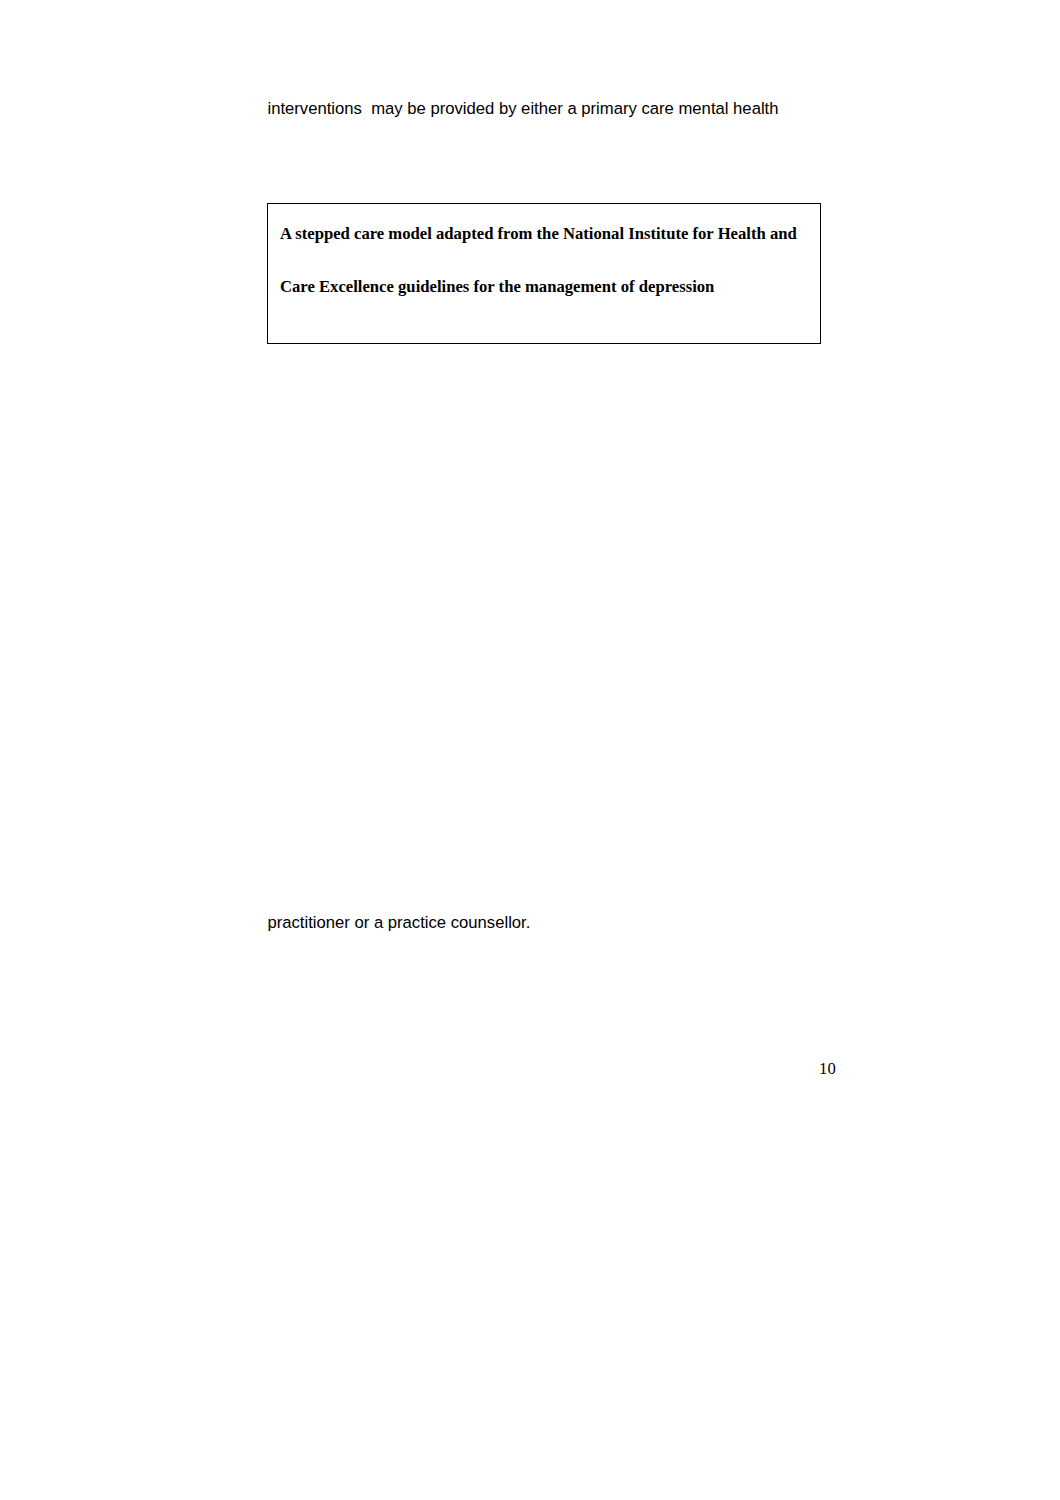interventions may be provided by either a primary care mental health
A stepped care model adapted from the National Institute for Health and
Care Excellence guidelines for the management of depression
practitioner or a practice counsellor.
10